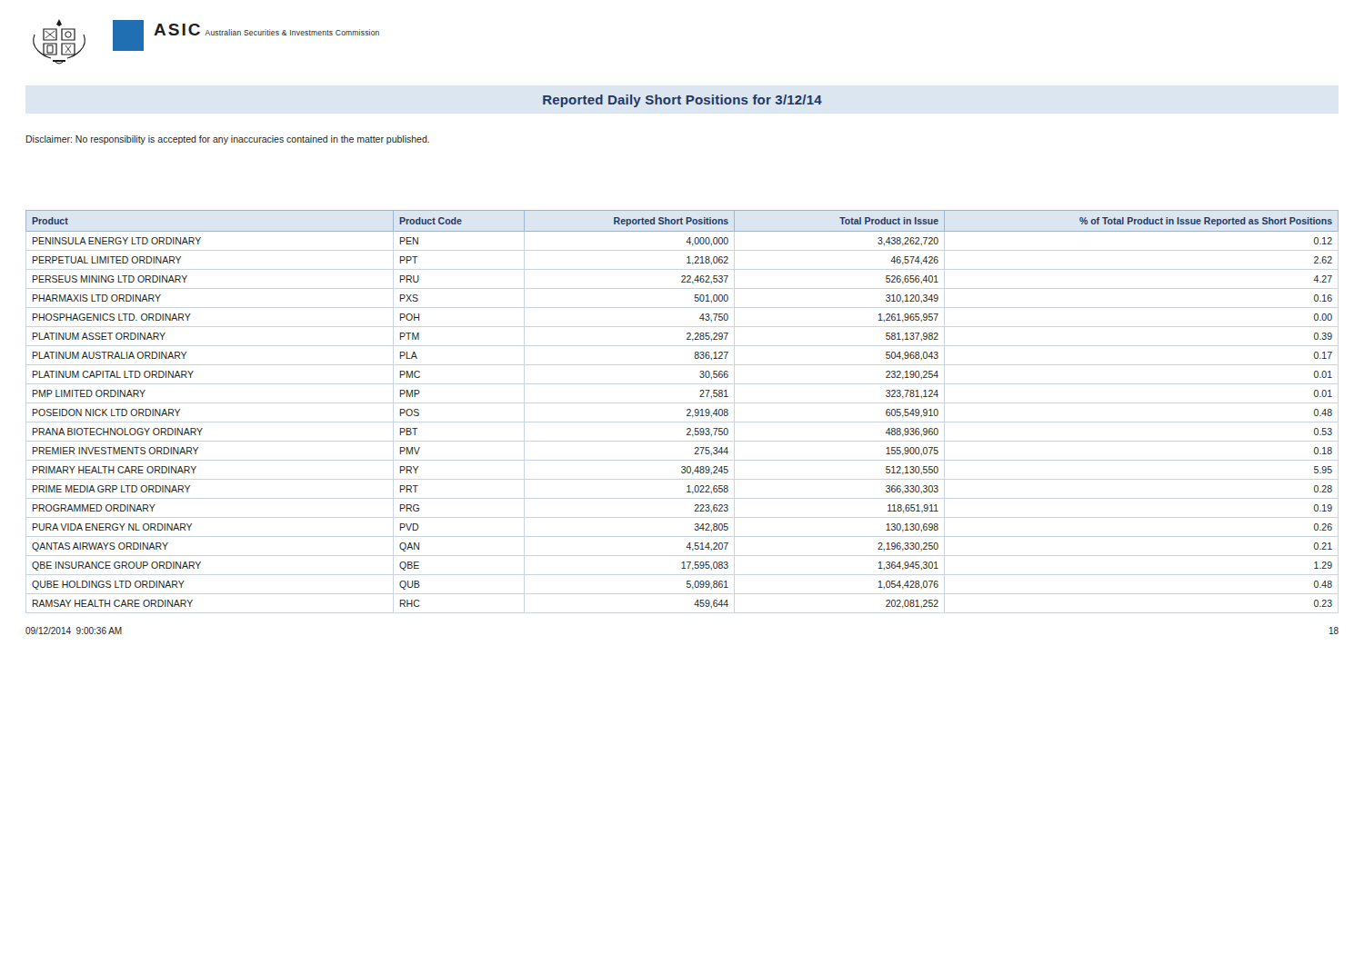ASIC Australian Securities & Investments Commission
Reported Daily Short Positions for 3/12/14
Disclaimer: No responsibility is accepted for any inaccuracies contained in the matter published.
| Product | Product Code | Reported Short Positions | Total Product in Issue | % of Total Product in Issue Reported as Short Positions |
| --- | --- | --- | --- | --- |
| PENINSULA ENERGY LTD ORDINARY | PEN | 4,000,000 | 3,438,262,720 | 0.12 |
| PERPETUAL LIMITED ORDINARY | PPT | 1,218,062 | 46,574,426 | 2.62 |
| PERSEUS MINING LTD ORDINARY | PRU | 22,462,537 | 526,656,401 | 4.27 |
| PHARMAXIS LTD ORDINARY | PXS | 501,000 | 310,120,349 | 0.16 |
| PHOSPHAGENICS LTD. ORDINARY | POH | 43,750 | 1,261,965,957 | 0.00 |
| PLATINUM ASSET ORDINARY | PTM | 2,285,297 | 581,137,982 | 0.39 |
| PLATINUM AUSTRALIA ORDINARY | PLA | 836,127 | 504,968,043 | 0.17 |
| PLATINUM CAPITAL LTD ORDINARY | PMC | 30,566 | 232,190,254 | 0.01 |
| PMP LIMITED ORDINARY | PMP | 27,581 | 323,781,124 | 0.01 |
| POSEIDON NICK LTD ORDINARY | POS | 2,919,408 | 605,549,910 | 0.48 |
| PRANA BIOTECHNOLOGY ORDINARY | PBT | 2,593,750 | 488,936,960 | 0.53 |
| PREMIER INVESTMENTS ORDINARY | PMV | 275,344 | 155,900,075 | 0.18 |
| PRIMARY HEALTH CARE ORDINARY | PRY | 30,489,245 | 512,130,550 | 5.95 |
| PRIME MEDIA GRP LTD ORDINARY | PRT | 1,022,658 | 366,330,303 | 0.28 |
| PROGRAMMED ORDINARY | PRG | 223,623 | 118,651,911 | 0.19 |
| PURA VIDA ENERGY NL ORDINARY | PVD | 342,805 | 130,130,698 | 0.26 |
| QANTAS AIRWAYS ORDINARY | QAN | 4,514,207 | 2,196,330,250 | 0.21 |
| QBE INSURANCE GROUP ORDINARY | QBE | 17,595,083 | 1,364,945,301 | 1.29 |
| QUBE HOLDINGS LTD ORDINARY | QUB | 5,099,861 | 1,054,428,076 | 0.48 |
| RAMSAY HEALTH CARE ORDINARY | RHC | 459,644 | 202,081,252 | 0.23 |
09/12/2014 9:00:36 AM 18